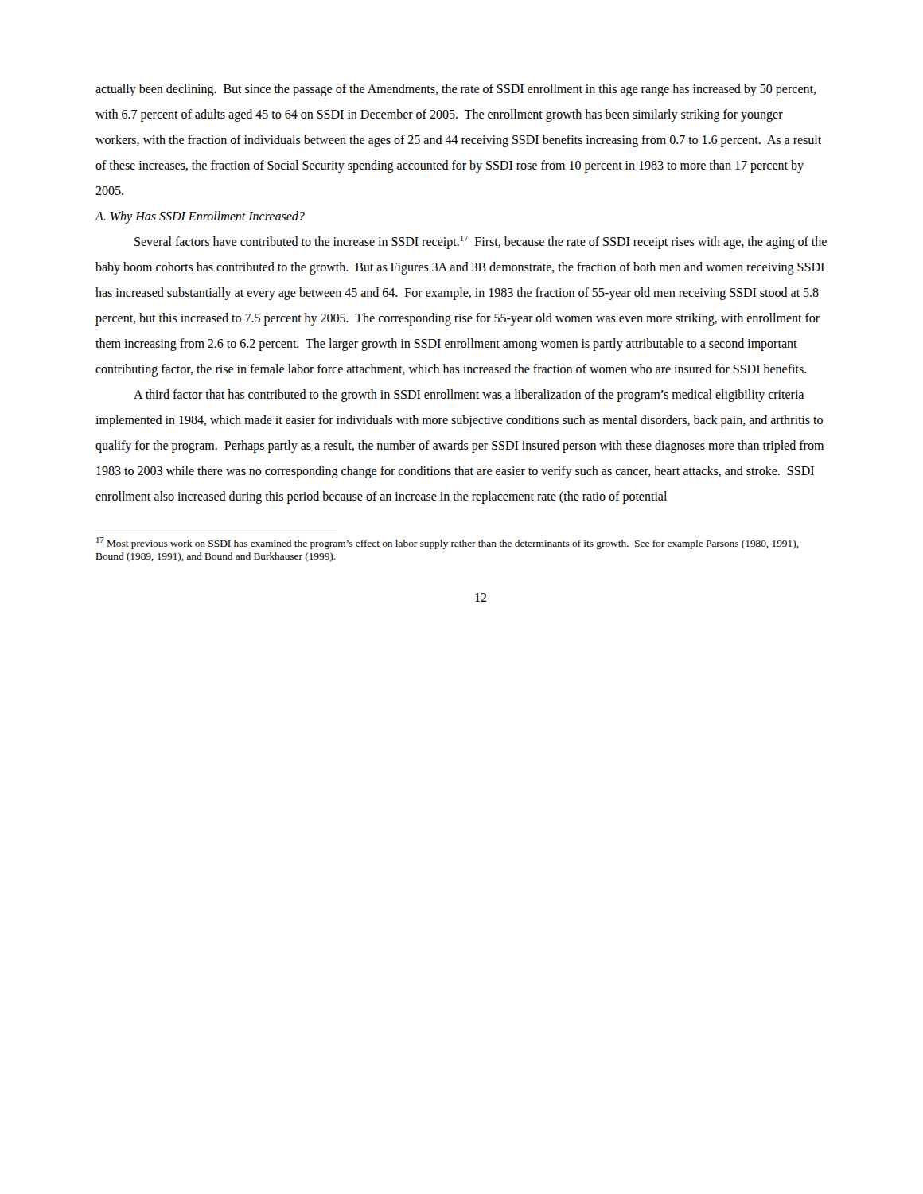actually been declining. But since the passage of the Amendments, the rate of SSDI enrollment in this age range has increased by 50 percent, with 6.7 percent of adults aged 45 to 64 on SSDI in December of 2005. The enrollment growth has been similarly striking for younger workers, with the fraction of individuals between the ages of 25 and 44 receiving SSDI benefits increasing from 0.7 to 1.6 percent. As a result of these increases, the fraction of Social Security spending accounted for by SSDI rose from 10 percent in 1983 to more than 17 percent by 2005.
A. Why Has SSDI Enrollment Increased?
Several factors have contributed to the increase in SSDI receipt.17 First, because the rate of SSDI receipt rises with age, the aging of the baby boom cohorts has contributed to the growth. But as Figures 3A and 3B demonstrate, the fraction of both men and women receiving SSDI has increased substantially at every age between 45 and 64. For example, in 1983 the fraction of 55-year old men receiving SSDI stood at 5.8 percent, but this increased to 7.5 percent by 2005. The corresponding rise for 55-year old women was even more striking, with enrollment for them increasing from 2.6 to 6.2 percent. The larger growth in SSDI enrollment among women is partly attributable to a second important contributing factor, the rise in female labor force attachment, which has increased the fraction of women who are insured for SSDI benefits.
A third factor that has contributed to the growth in SSDI enrollment was a liberalization of the program’s medical eligibility criteria implemented in 1984, which made it easier for individuals with more subjective conditions such as mental disorders, back pain, and arthritis to qualify for the program. Perhaps partly as a result, the number of awards per SSDI insured person with these diagnoses more than tripled from 1983 to 2003 while there was no corresponding change for conditions that are easier to verify such as cancer, heart attacks, and stroke. SSDI enrollment also increased during this period because of an increase in the replacement rate (the ratio of potential
17 Most previous work on SSDI has examined the program’s effect on labor supply rather than the determinants of its growth. See for example Parsons (1980, 1991), Bound (1989, 1991), and Bound and Burkhauser (1999).
12